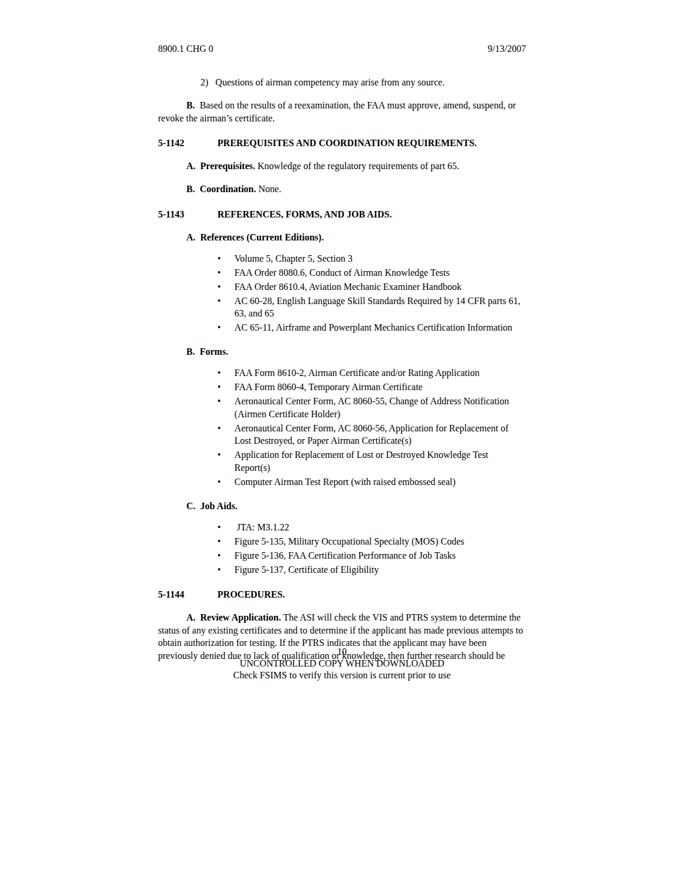8900.1 CHG 0 9/13/2007
2) Questions of airman competency may arise from any source.
B. Based on the results of a reexamination, the FAA must approve, amend, suspend, or revoke the airman’s certificate.
5-1142 PREREQUISITES AND COORDINATION REQUIREMENTS.
A. Prerequisites. Knowledge of the regulatory requirements of part 65.
B. Coordination. None.
5-1143 REFERENCES, FORMS, AND JOB AIDS.
A. References (Current Editions).
Volume 5, Chapter 5, Section 3
FAA Order 8080.6, Conduct of Airman Knowledge Tests
FAA Order 8610.4, Aviation Mechanic Examiner Handbook
AC 60-28, English Language Skill Standards Required by 14 CFR parts 61, 63, and 65
AC 65-11, Airframe and Powerplant Mechanics Certification Information
B. Forms.
FAA Form 8610-2, Airman Certificate and/or Rating Application
FAA Form 8060-4, Temporary Airman Certificate
Aeronautical Center Form, AC 8060-55, Change of Address Notification (Airmen Certificate Holder)
Aeronautical Center Form, AC 8060-56, Application for Replacement of Lost Destroyed, or Paper Airman Certificate(s)
Application for Replacement of Lost or Destroyed Knowledge Test Report(s)
Computer Airman Test Report (with raised embossed seal)
C. Job Aids.
JTA: M3.1.22
Figure 5-135, Military Occupational Specialty (MOS) Codes
Figure 5-136, FAA Certification Performance of Job Tasks
Figure 5-137, Certificate of Eligibility
5-1144 PROCEDURES.
A. Review Application. The ASI will check the VIS and PTRS system to determine the status of any existing certificates and to determine if the applicant has made previous attempts to obtain authorization for testing. If the PTRS indicates that the applicant may have been previously denied due to lack of qualification or knowledge, then further research should be
10
UNCONTROLLED COPY WHEN DOWNLOADED
Check FSIMS to verify this version is current prior to use